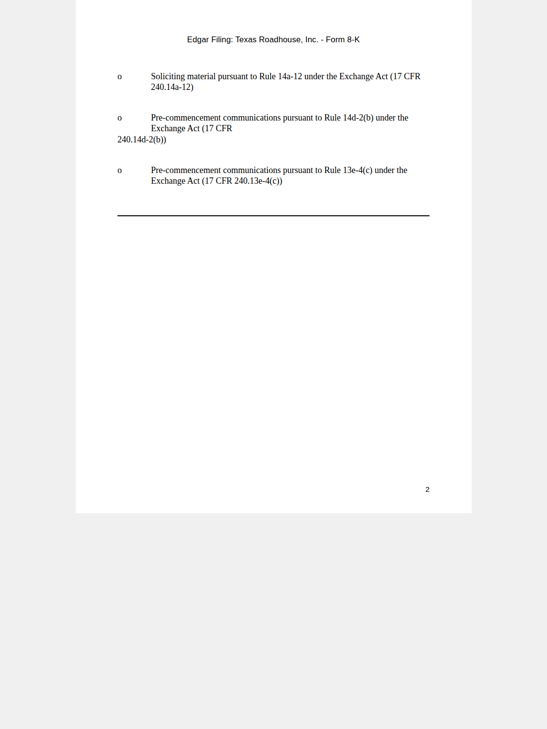Edgar Filing: Texas Roadhouse, Inc. - Form 8-K
o
Soliciting material pursuant to Rule 14a-12 under the Exchange Act (17 CFR 240.14a-12)
o
Pre-commencement communications pursuant to Rule 14d-2(b) under the Exchange Act (17 CFR
240.14d-2(b))
o
Pre-commencement communications pursuant to Rule 13e-4(c) under the Exchange Act (17 CFR 240.13e-4(c))
2